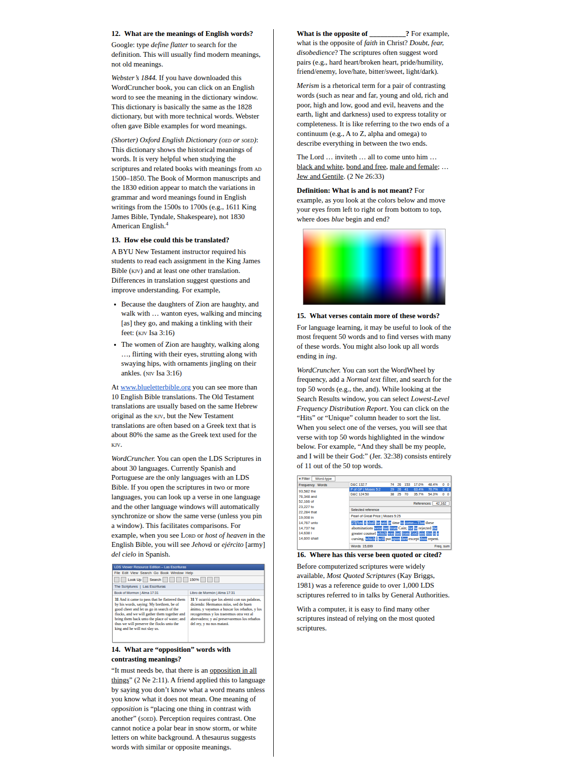12. What are the meanings of English words?
Google: type define flatter to search for the definition. This will usually find modern meanings, not old meanings.
Webster’s 1844. If you have downloaded this WordCruncher book, you can click on an English word to see the meaning in the dictionary window. This dictionary is basically the same as the 1828 dictionary, but with more technical words. Webster often gave Bible examples for word meanings.
(Shorter) Oxford English Dictionary (oed or soed): This dictionary shows the historical meanings of words. It is very helpful when studying the scriptures and related books with meanings from ad 1500–1850. The Book of Mormon manuscripts and the 1830 edition appear to match the variations in grammar and word meanings found in English writings from the 1500s to 1700s (e.g., 1611 King James Bible, Tyndale, Shakespeare), not 1830 American English.4
13. How else could this be translated?
A BYU New Testament instructor required his students to read each assignment in the King James Bible (kjv) and at least one other translation. Differences in translation suggest questions and improve understanding. For example,
Because the daughters of Zion are haughty, and walk with … wanton eyes, walking and mincing [as] they go, and making a tinkling with their feet: (kjv Isa 3:16)
The women of Zion are haughty, walking along …, flirting with their eyes, strutting along with swaying hips, with ornaments jingling on their ankles. (niv Isa 3:16)
At www.blueletterbible.org you can see more than 10 English Bible translations. The Old Testament translations are usually based on the same Hebrew original as the kjv, but the New Testament translations are often based on a Greek text that is about 80% the same as the Greek text used for the kjv.
WordCruncher. You can open the LDS Scriptures in about 30 languages. Currently Spanish and Portuguese are the only languages with an LDS Bible. If you open the scriptures in two or more languages, you can look up a verse in one language and the other language windows will automatically synchronize or show the same verse (unless you pin a window). This facilitates comparisons. For example, when you see Lord or host of heaven in the English Bible, you will see Jehová or ejército [army] del cielo in Spanish.
LDS Viewer Resource Edition – Las Escrituras
File Edit View Search Go Book Window Help
Look Up Search 150%
The Scriptures | Las Escrituras
Book of Mormon | Alma 17:31
31 And it came to pass that he flattered them by his words, saying: My brethren, be of good cheer and let us go in search of the flocks, and we will gather them together and bring them back unto the place of water; and thus we will preserve the flocks unto the king and he will not slay us.
Libro de Mormón | Alma 17:31
31 Y ocurrió que los alentó con sus palabras, diciendo: Hermanos míos, sed de buen ánimo, y vayamos a buscar los rebaños, y los recogeremos y los traeremos otra vez al abrevadero; y así preservaremos los rebaños del rey, y no nos matará.
14. What are “opposition” words with contrasting meanings?
“It must needs be, that there is an opposition in all things” (2 Ne 2:11). A friend applied this to language by saying you don’t know what a word means unless you know what it does not mean. One meaning of opposition is “placing one thing in contrast with another” (soed). Perception requires contrast. One cannot notice a polar bear in snow storm, or white letters on white background. A thesaurus suggests words with similar or opposite meanings.
What is the opposite of __________? For example, what is the opposite of faith in Christ? Doubt, fear, disobedience? The scriptures often suggest word pairs (e.g., hard heart/broken heart, pride/humility, friend/enemy, love/hate, bitter/sweet, light/dark).
Merism is a rhetorical term for a pair of contrasting words (such as near and far, young and old, rich and poor, high and low, good and evil, heavens and the earth, light and darkness) used to express totality or completeness. It is like referring to the two ends of a continuum (e.g., A to Z, alpha and omega) to describe everything in between the two ends.
The Lord … inviteth … all to come unto him … black and white, bond and free, male and female; … Jew and Gentile. (2 Ne 26:33)
Definition: What is and is not meant? For example, as you look at the colors below and move your eyes from left to right or from bottom to top, where does blue begin and end?
15. What verses contain more of these words?
For language learning, it may be useful to look of the most frequent 50 words and to find verses with many of these words. You might also look up all words ending in ing.
WordCruncher. You can sort the WordWheel by frequency, add a Normal text filter, and search for the top 50 words (e.g., the, and). While looking at the Search Results window, you can select Lowest-Level Frequency Distribution Report. You can click on the “Hits” or “Unique” column header to sort the list. When you select one of the verses, you will see that verse with top 50 words highlighted in the window below. For example, “And they shall be my people, and I will be their God:” (Jer. 32:38) consists entirely of 11 out of the 50 top words.
▾ Filter Word-type
Frequency Words
93,582 the
76,348 and
52,166 of
23,227 to
22,284 that
19,008 in
14,767 unto
14,737 he
14,638 i
14,600 shall
| D&C 132:7 | 74 | 26 | 153 | 17.0% | 48.4% | 0 | 0 |
| P of GP / Moses 5:2 | 29 | 26 | 41 | 63.4% | 70.7% | 0 | 0 |
| D&C 124:50 | 38 | 25 | 70 | 35.7% | 54.3% | 0 | 0 |
References 42,162
Selected reference
Pearl of Great Price | Moses 5:25
25 And it shall be said in time to come—That these abominations were had from Cain; for he rejected the greater counsel which was had from God; and this is a cursing, which I will put upon thee except thou repent.
Words 15,699 Freq. sum
16. Where has this verse been quoted or cited?
Before computerized scriptures were widely available, Most Quoted Scriptures (Kay Briggs, 1981) was a reference guide to over 1,000 LDS scriptures referred to in talks by General Authorities.
With a computer, it is easy to find many other scriptures instead of relying on the most quoted scriptures.